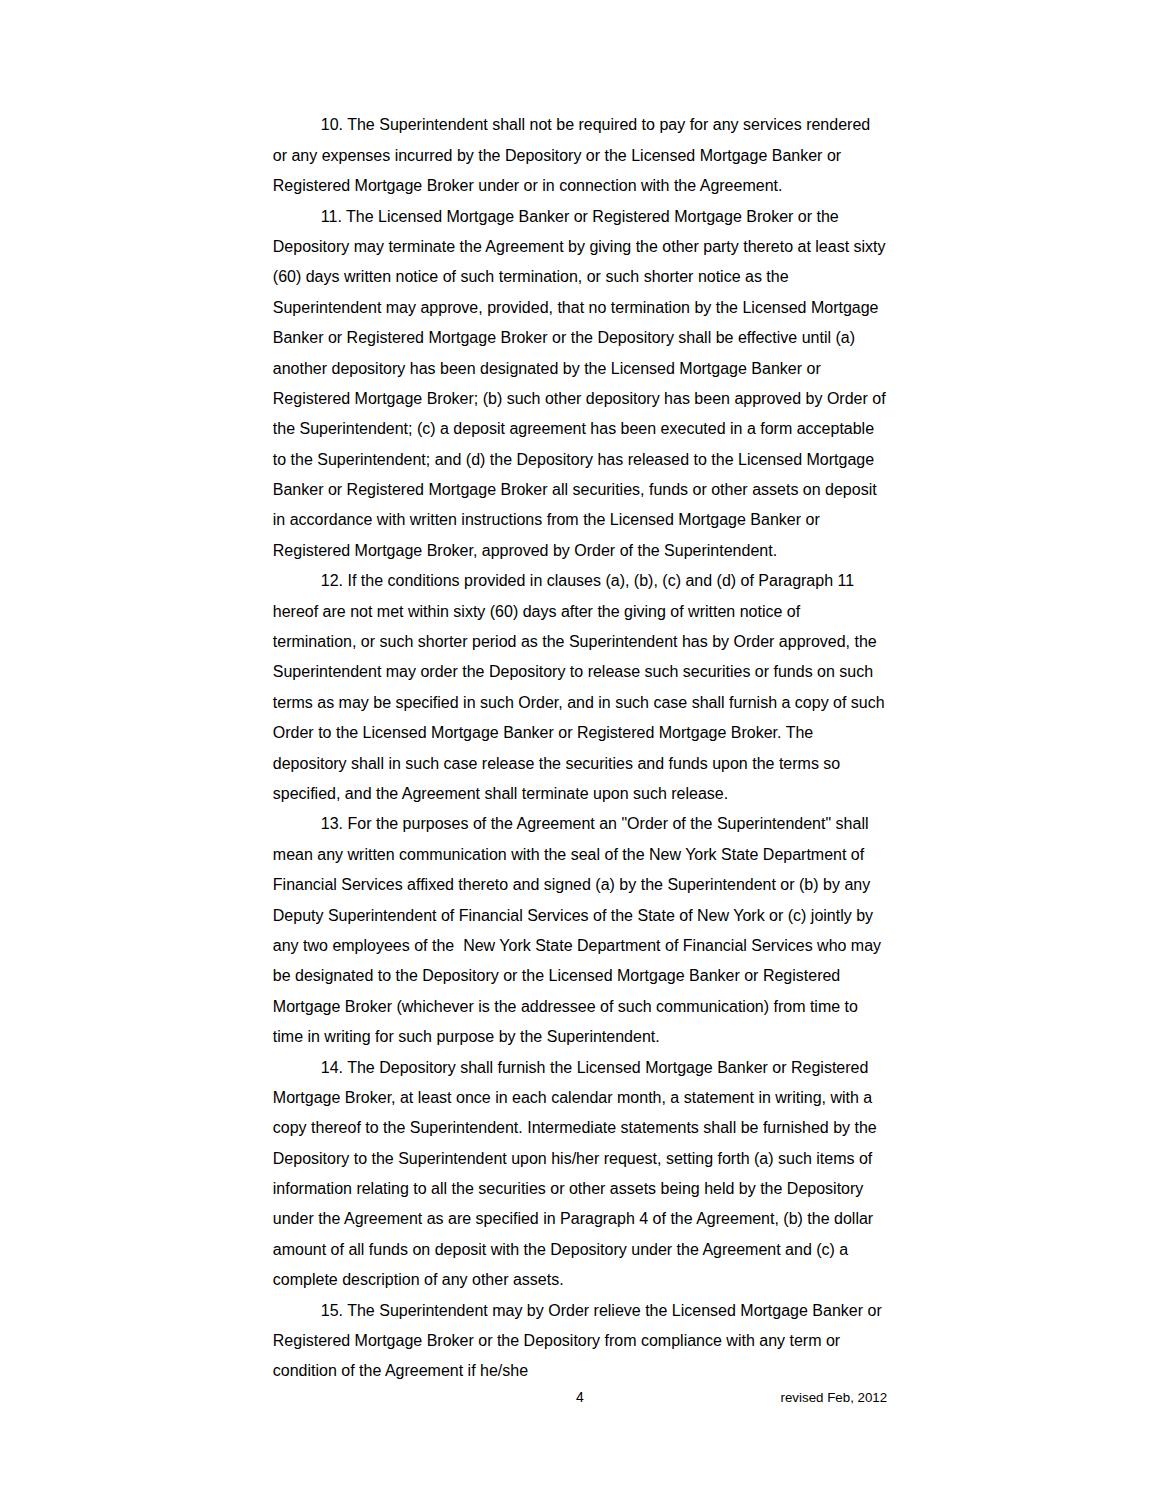10. The Superintendent shall not be required to pay for any services rendered or any expenses incurred by the Depository or the Licensed Mortgage Banker or Registered Mortgage Broker under or in connection with the Agreement.
11. The Licensed Mortgage Banker or Registered Mortgage Broker or the Depository may terminate the Agreement by giving the other party thereto at least sixty (60) days written notice of such termination, or such shorter notice as the Superintendent may approve, provided, that no termination by the Licensed Mortgage Banker or Registered Mortgage Broker or the Depository shall be effective until (a) another depository has been designated by the Licensed Mortgage Banker or Registered Mortgage Broker; (b) such other depository has been approved by Order of the Superintendent; (c) a deposit agreement has been executed in a form acceptable to the Superintendent; and (d) the Depository has released to the Licensed Mortgage Banker or Registered Mortgage Broker all securities, funds or other assets on deposit in accordance with written instructions from the Licensed Mortgage Banker or Registered Mortgage Broker, approved by Order of the Superintendent.
12. If the conditions provided in clauses (a), (b), (c) and (d) of Paragraph 11 hereof are not met within sixty (60) days after the giving of written notice of termination, or such shorter period as the Superintendent has by Order approved, the Superintendent may order the Depository to release such securities or funds on such terms as may be specified in such Order, and in such case shall furnish a copy of such Order to the Licensed Mortgage Banker or Registered Mortgage Broker. The depository shall in such case release the securities and funds upon the terms so specified, and the Agreement shall terminate upon such release.
13. For the purposes of the Agreement an "Order of the Superintendent" shall mean any written communication with the seal of the New York State Department of Financial Services affixed thereto and signed (a) by the Superintendent or (b) by any Deputy Superintendent of Financial Services of the State of New York or (c) jointly by any two employees of the New York State Department of Financial Services who may be designated to the Depository or the Licensed Mortgage Banker or Registered Mortgage Broker (whichever is the addressee of such communication) from time to time in writing for such purpose by the Superintendent.
14. The Depository shall furnish the Licensed Mortgage Banker or Registered Mortgage Broker, at least once in each calendar month, a statement in writing, with a copy thereof to the Superintendent. Intermediate statements shall be furnished by the Depository to the Superintendent upon his/her request, setting forth (a) such items of information relating to all the securities or other assets being held by the Depository under the Agreement as are specified in Paragraph 4 of the Agreement, (b) the dollar amount of all funds on deposit with the Depository under the Agreement and (c) a complete description of any other assets.
15. The Superintendent may by Order relieve the Licensed Mortgage Banker or Registered Mortgage Broker or the Depository from compliance with any term or condition of the Agreement if he/she
4
revised Feb, 2012